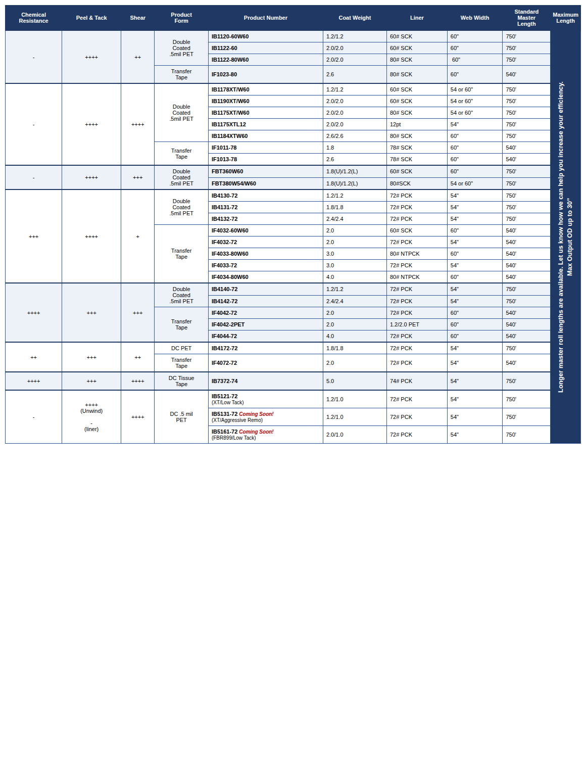| Chemical Resistance | Peel & Tack | Shear | Product Form | Product Number | Coat Weight | Liner | Web Width | Standard Master Length | Maximum Length |
| --- | --- | --- | --- | --- | --- | --- | --- | --- | --- |
| - | ++++ | ++ | Double Coated .5mil PET | IB1120-60W60 | 1.2/1.2 | 60# SCK | 60" | 750' | Longer master roll lengths are available. Let us know how we can help you increase your efficiency. Max Output OD up to 30” |
| IB1122-60 | 2.0/2.0 | 60# SCK | 60" | 750' |
| IB1122-80W60 | 2.0/2.0 | 80# SCK | 60" | 750' |
| Transfer Tape | IF1023-80 | 2.6 | 80# SCK | 60" | 540' |
| - | ++++ | ++++ | Double Coated .5mil PET | IB1178XT/W60 | 1.2/1.2 | 60# SCK | 54 or 60" | 750' |
| IB1190XT/W60 | 2.0/2.0 | 60# SCK | 54 or 60" | 750' |
| IB1175XT/W60 | 2.0/2.0 | 80# SCK | 54 or 60" | 750' |
| IB1175XTL12 | 2.0/2.0 | 12pt | 54" | 750' |
| IB1184XTW60 | 2.6/2.6 | 80# SCK | 60" | 750' |
| Transfer Tape | IF1011-78 | 1.8 | 78# SCK | 60" | 540' |
| IF1013-78 | 2.6 | 78# SCK | 60" | 540' |
| - | ++++ | +++ | Double Coated .5mil PET | FBT360W60 | 1.8(U)/1.2(L) | 60# SCK | 60" | 750' |
| FBT380W54/W60 | 1.8(U)/1.2(L) | 80#SCK | 54 or 60" | 750' |
| +++ | ++++ | + | Double Coated .5mil PET | IB4130-72 | 1.2/1.2 | 72# PCK | 54" | 750' |
| IB4131-72 | 1.8/1.8 | 72# PCK | 54" | 750' |
| IB4132-72 | 2.4/2.4 | 72# PCK | 54" | 750' |
| Transfer Tape | IF4032-60W60 | 2.0 | 60# SCK | 60" | 540' |
| IF4032-72 | 2.0 | 72# PCK | 54" | 540' |
| IF4033-80W60 | 3.0 | 80# NTPCK | 60" | 540' |
| IF4033-72 | 3.0 | 72# PCK | 54" | 540' |
| IF4034-80W60 | 4.0 | 80# NTPCK | 60" | 540' |
| ++++ | +++ | +++ | Double Coated .5mil PET | IB4140-72 | 1.2/1.2 | 72# PCK | 54" | 750' |
| IB4142-72 | 2.4/2.4 | 72# PCK | 54" | 750' |
| Transfer Tape | IF4042-72 | 2.0 | 72# PCK | 60" | 540' |
| IF4042-2PET | 2.0 | 1.2/2.0 PET | 60" | 540' |
| IF4044-72 | 4.0 | 72# PCK | 60" | 540' |
| ++ | +++ | ++ | DC PET | IB4172-72 | 1.8/1.8 | 72# PCK | 54" | 750' |
| Transfer Tape | IF4072-72 | 2.0 | 72# PCK | 54" | 540' |
| ++++ | +++ | ++++ | DC Tissue Tape | IB7372-74 | 5.0 | 74# PCK | 54" | 750' |
| - | ++++ (Unwind) - (liner) | ++++ | DC .5 mil PET | IB5121-72 (XT/Low Tack) | 1.2/1.0 | 72# PCK | 54" | 750' |
| IB5131-72 Coming Soon! (XT/Aggressive Remo) | 1.2/1.0 | 72# PCK | 54" | 750' |
| IB5161-72 Coming Soon! (FBR899/Low Tack) | 2.0/1.0 | 72# PCK | 54" | 750' |